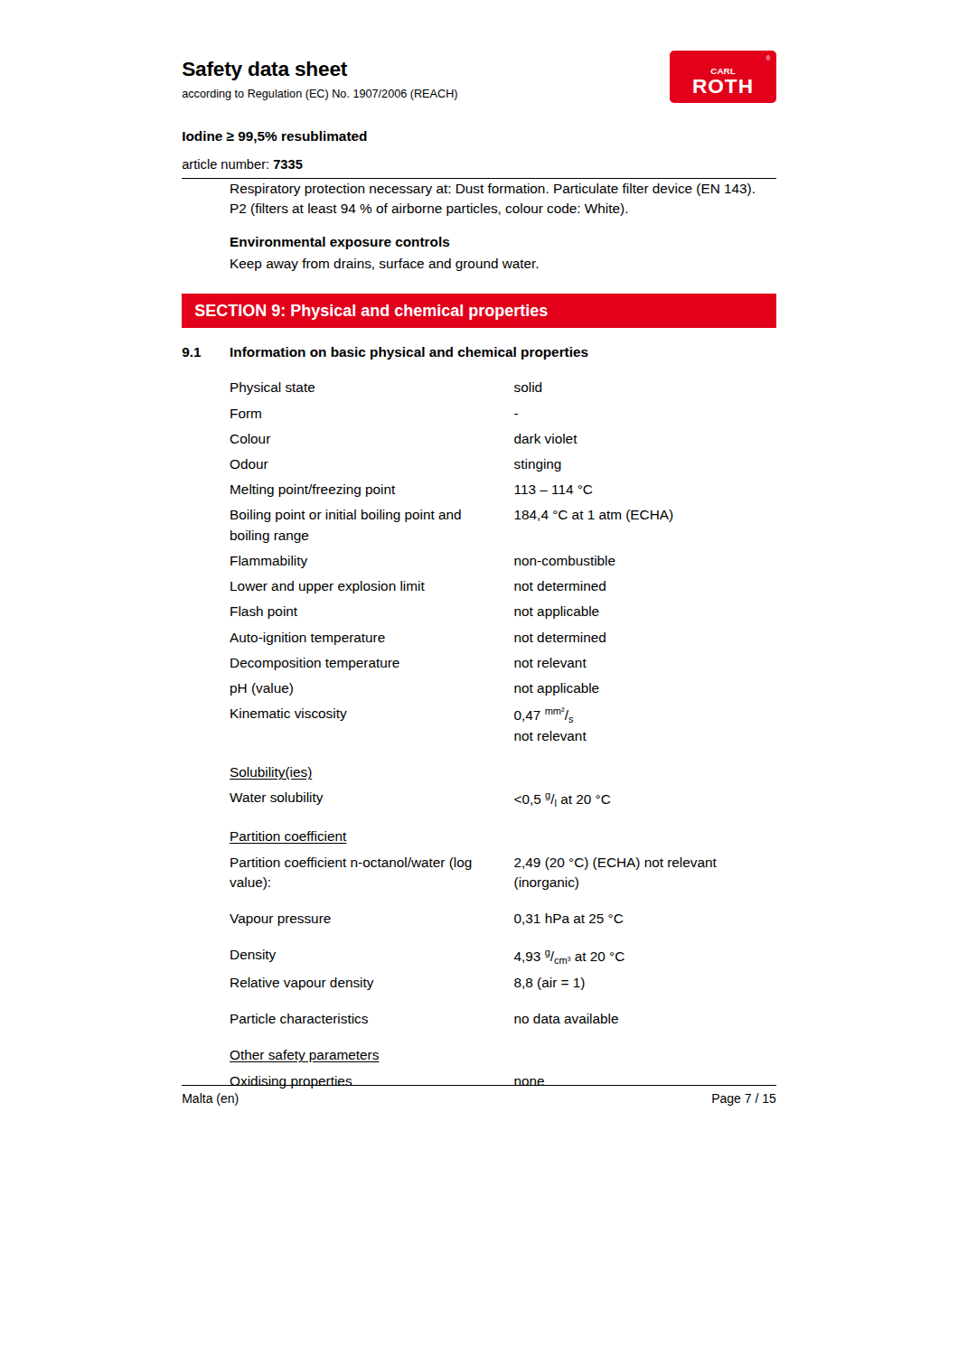Safety data sheet
according to Regulation (EC) No. 1907/2006 (REACH)
CARL ROTH ®
Iodine ≥ 99,5% resublimated
article number: 7335
Respiratory protection necessary at: Dust formation. Particulate filter device (EN 143). P2 (filters at least 94 % of airborne particles, colour code: White).
Environmental exposure controls
Keep away from drains, surface and ground water.
SECTION 9: Physical and chemical properties
9.1
Information on basic physical and chemical properties
| Physical state | solid |
| Form | - |
| Colour | dark violet |
| Odour | stinging |
| Melting point/freezing point | 113 – 114 °C |
| Boiling point or initial boiling point and boiling range | 184,4 °C at 1 atm (ECHA) |
| Flammability | non-combustible |
| Lower and upper explosion limit | not determined |
| Flash point | not applicable |
| Auto-ignition temperature | not determined |
| Decomposition temperature | not relevant |
| pH (value) | not applicable |
| Kinematic viscosity | 0,47 mm² / s not relevant |
| Solubility(ies) | |
| Water solubility | <0,5 g / l at 20 °C |
| Partition coefficient | |
| Partition coefficient n-octanol/water (log value): | 2,49 (20 °C) (ECHA) not relevant (inorganic) |
| Vapour pressure | 0,31 hPa at 25 °C |
| Density | 4,93 g / cm³ at 20 °C |
| Relative vapour density | 8,8 (air = 1) |
| Particle characteristics | no data available |
| Other safety parameters | |
| Oxidising properties | none |
Malta (en) Page 7 / 15